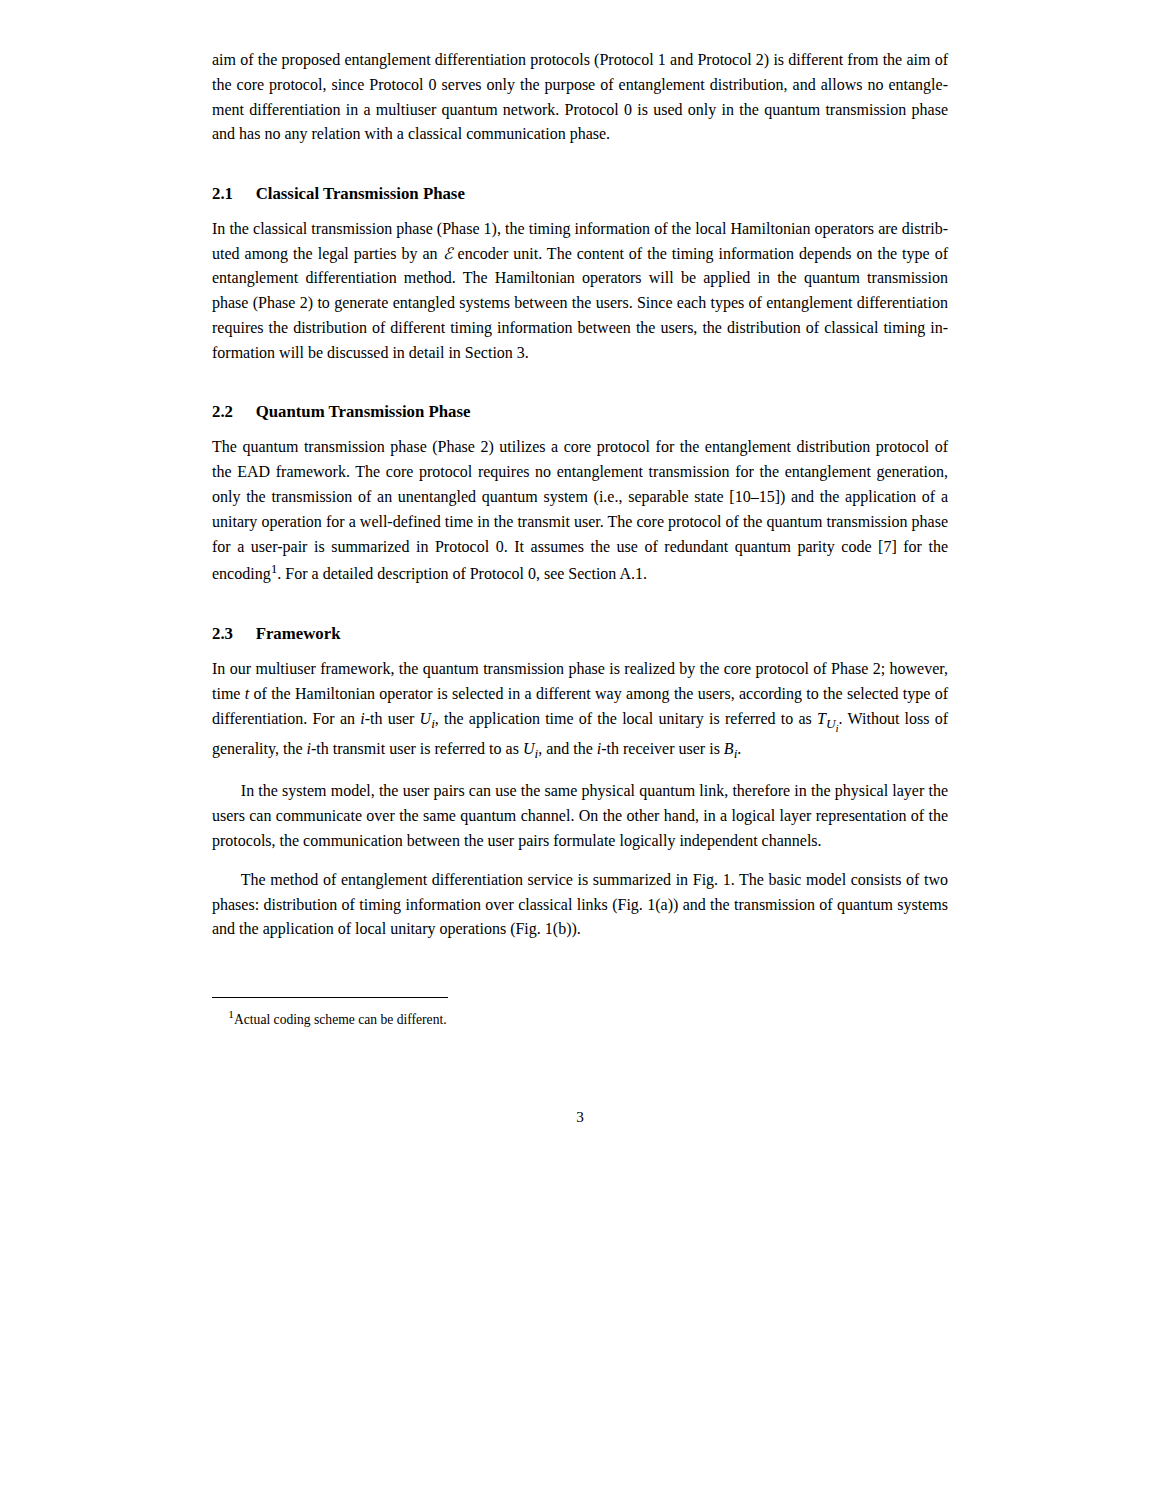aim of the proposed entanglement differentiation protocols (Protocol 1 and Protocol 2) is different from the aim of the core protocol, since Protocol 0 serves only the purpose of entanglement distribution, and allows no entanglement differentiation in a multiuser quantum network. Protocol 0 is used only in the quantum transmission phase and has no any relation with a classical communication phase.
2.1 Classical Transmission Phase
In the classical transmission phase (Phase 1), the timing information of the local Hamiltonian operators are distributed among the legal parties by an ℰ encoder unit. The content of the timing information depends on the type of entanglement differentiation method. The Hamiltonian operators will be applied in the quantum transmission phase (Phase 2) to generate entangled systems between the users. Since each types of entanglement differentiation requires the distribution of different timing information between the users, the distribution of classical timing information will be discussed in detail in Section 3.
2.2 Quantum Transmission Phase
The quantum transmission phase (Phase 2) utilizes a core protocol for the entanglement distribution protocol of the EAD framework. The core protocol requires no entanglement transmission for the entanglement generation, only the transmission of an unentangled quantum system (i.e., separable state [10–15]) and the application of a unitary operation for a well-defined time in the transmit user. The core protocol of the quantum transmission phase for a user-pair is summarized in Protocol 0. It assumes the use of redundant quantum parity code [7] for the encoding1. For a detailed description of Protocol 0, see Section A.1.
2.3 Framework
In our multiuser framework, the quantum transmission phase is realized by the core protocol of Phase 2; however, time t of the Hamiltonian operator is selected in a different way among the users, according to the selected type of differentiation. For an i-th user Ui, the application time of the local unitary is referred to as TUi. Without loss of generality, the i-th transmit user is referred to as Ui, and the i-th receiver user is Bi.
In the system model, the user pairs can use the same physical quantum link, therefore in the physical layer the users can communicate over the same quantum channel. On the other hand, in a logical layer representation of the protocols, the communication between the user pairs formulate logically independent channels.
The method of entanglement differentiation service is summarized in Fig. 1. The basic model consists of two phases: distribution of timing information over classical links (Fig. 1(a)) and the transmission of quantum systems and the application of local unitary operations (Fig. 1(b)).
1Actual coding scheme can be different.
3